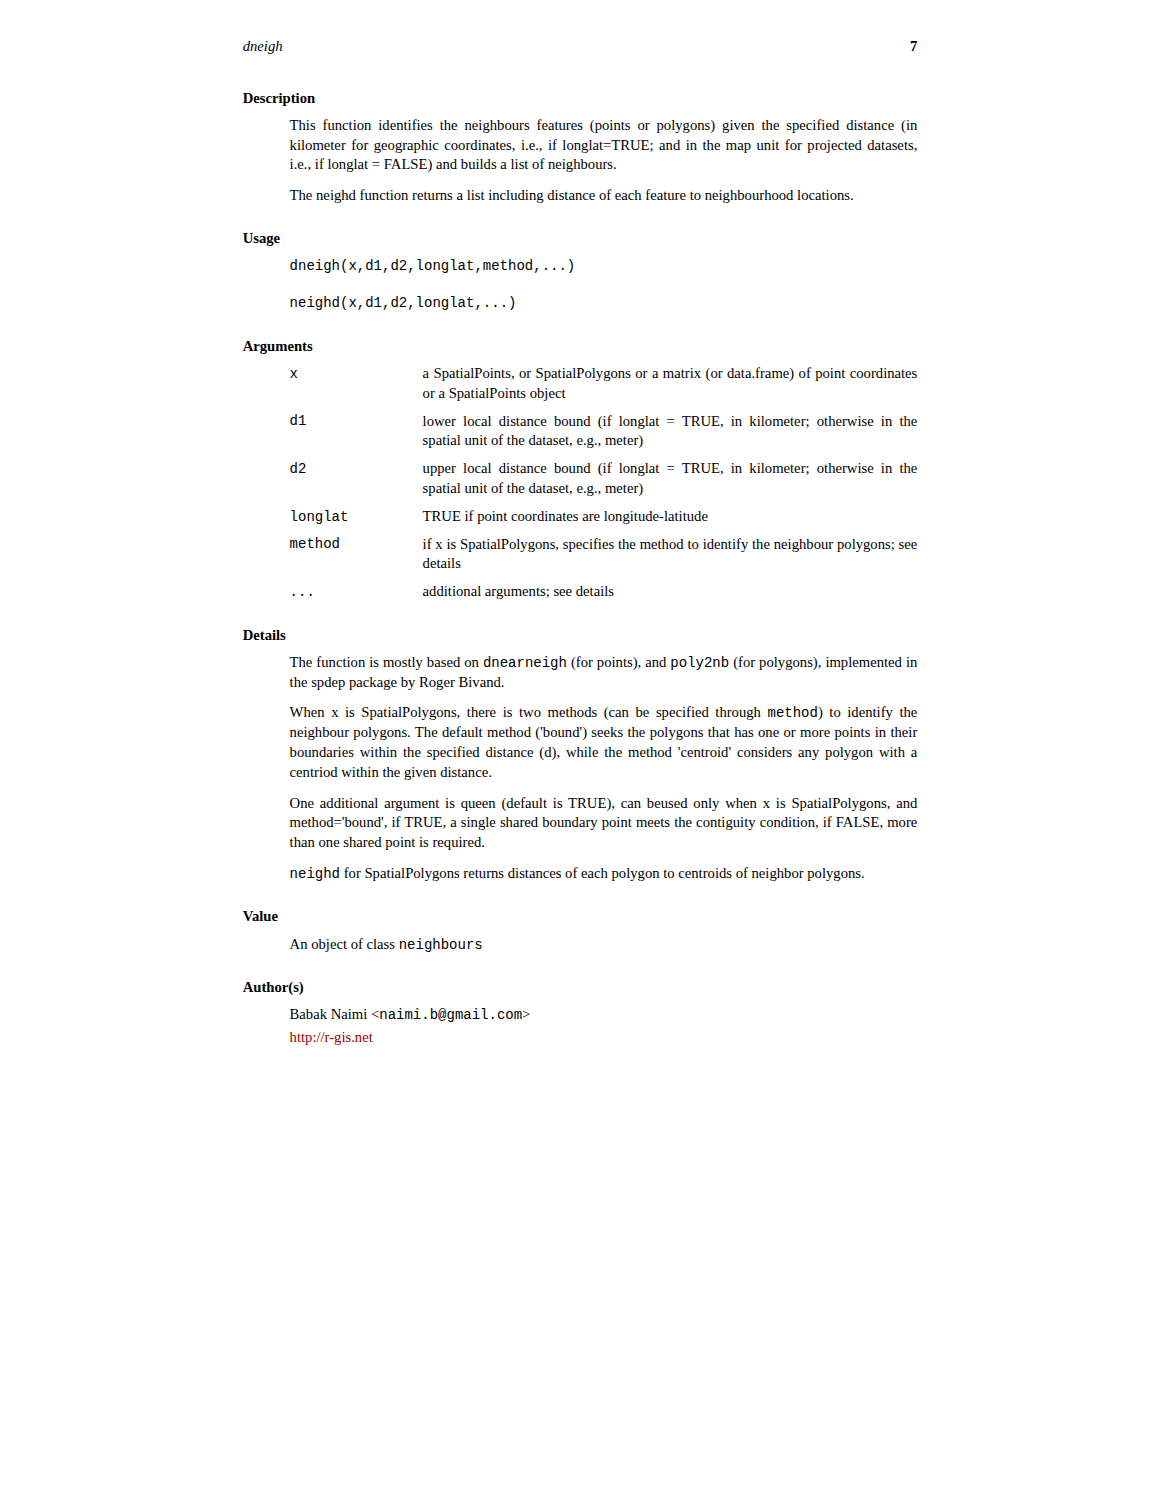dneigh 7
Description
This function identifies the neighbours features (points or polygons) given the specified distance (in kilometer for geographic coordinates, i.e., if longlat=TRUE; and in the map unit for projected datasets, i.e., if longlat = FALSE) and builds a list of neighbours.
The neighd function returns a list including distance of each feature to neighbourhood locations.
Usage
dneigh(x,d1,d2,longlat,method,...)

neighd(x,d1,d2,longlat,...)
Arguments
x
a SpatialPoints, or SpatialPolygons or a matrix (or data.frame) of point coordinates or a SpatialPoints object
d1
lower local distance bound (if longlat = TRUE, in kilometer; otherwise in the spatial unit of the dataset, e.g., meter)
d2
upper local distance bound (if longlat = TRUE, in kilometer; otherwise in the spatial unit of the dataset, e.g., meter)
longlat
TRUE if point coordinates are longitude-latitude
method
if x is SpatialPolygons, specifies the method to identify the neighbour polygons; see details
...
additional arguments; see details
Details
The function is mostly based on dnearneigh (for points), and poly2nb (for polygons), implemented in the spdep package by Roger Bivand.
When x is SpatialPolygons, there is two methods (can be specified through method) to identify the neighbour polygons. The default method ('bound') seeks the polygons that has one or more points in their boundaries within the specified distance (d), while the method 'centroid' considers any polygon with a centriod within the given distance.
One additional argument is queen (default is TRUE), can beused only when x is SpatialPolygons, and method='bound', if TRUE, a single shared boundary point meets the contiguity condition, if FALSE, more than one shared point is required.
neighd for SpatialPolygons returns distances of each polygon to centroids of neighbor polygons.
Value
An object of class neighbours
Author(s)
Babak Naimi <naimi.b@gmail.com>
http://r-gis.net